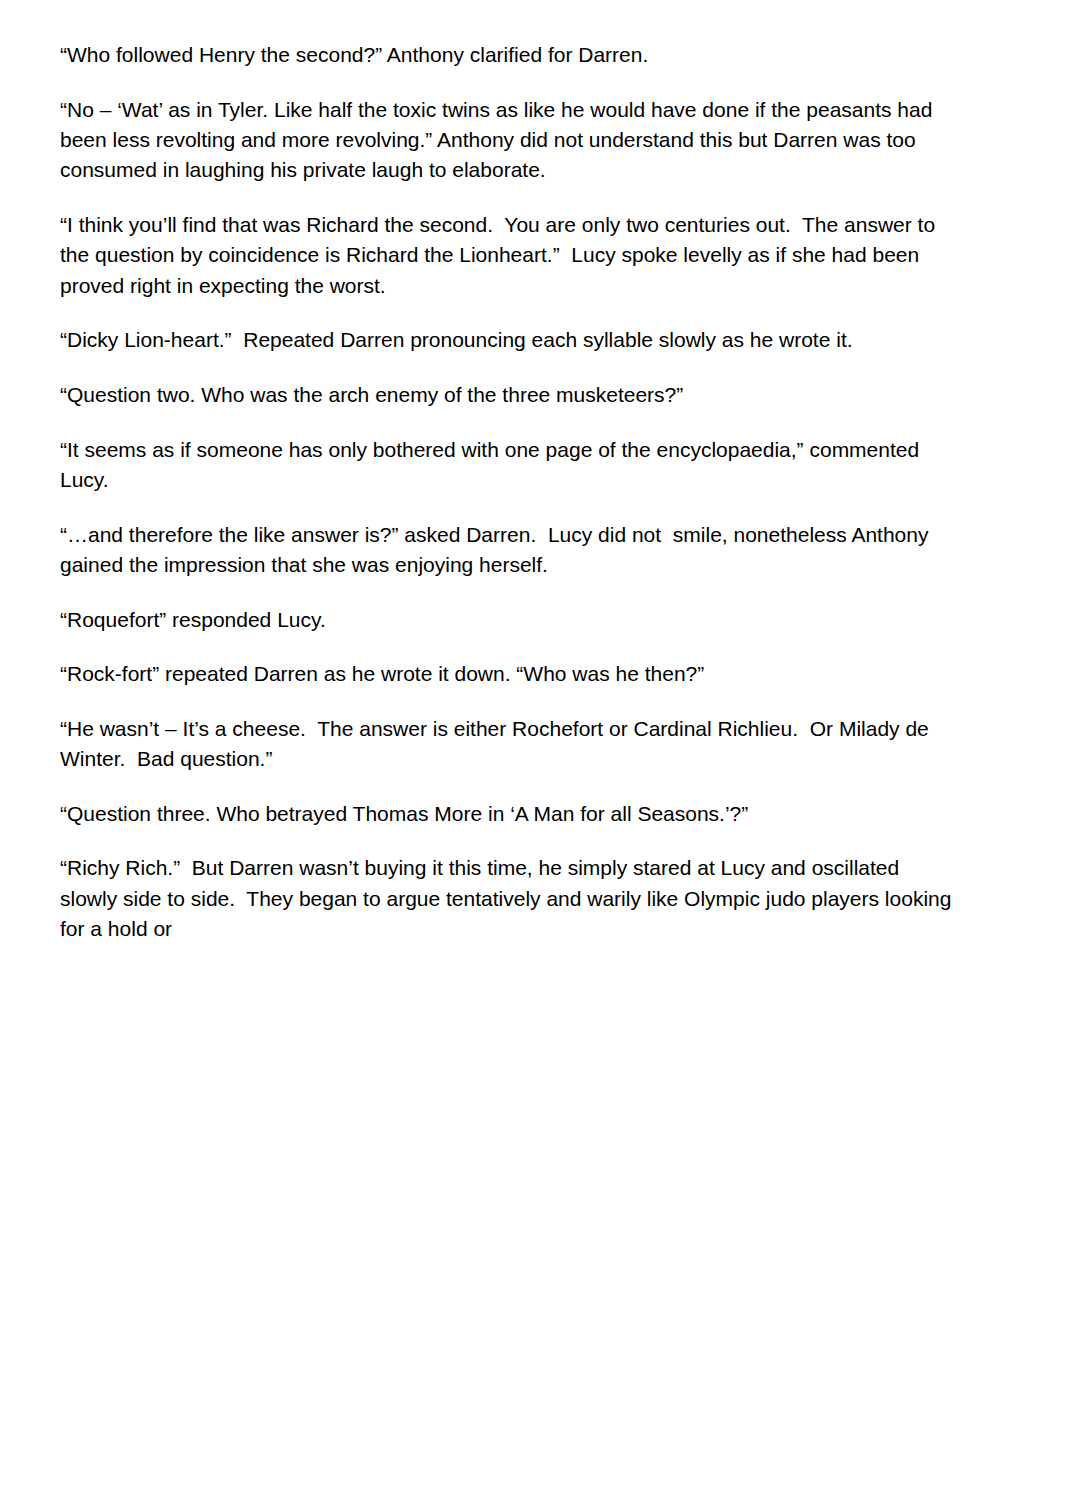“Who followed Henry the second?” Anthony clarified for Darren.
“No – ‘Wat’ as in Tyler. Like half the toxic twins as like he would have done if the peasants had been less revolting and more revolving.” Anthony did not understand this but Darren was too consumed in laughing his private laugh to elaborate.
“I think you’ll find that was Richard the second. You are only two centuries out. The answer to the question by coincidence is Richard the Lionheart.” Lucy spoke levelly as if she had been proved right in expecting the worst.
“Dicky Lion-heart.” Repeated Darren pronouncing each syllable slowly as he wrote it.
“Question two. Who was the arch enemy of the three musketeers?”
“It seems as if someone has only bothered with one page of the encyclopaedia,” commented Lucy.
“…and therefore the like answer is?” asked Darren. Lucy did not smile, nonetheless Anthony gained the impression that she was enjoying herself.
“Roquefort” responded Lucy.
“Rock-fort” repeated Darren as he wrote it down. “Who was he then?”
“He wasn’t – It’s a cheese. The answer is either Rochefort or Cardinal Richlieu. Or Milady de Winter. Bad question.”
“Question three. Who betrayed Thomas More in ‘A Man for all Seasons.’?”
“Richy Rich.” But Darren wasn’t buying it this time, he simply stared at Lucy and oscillated slowly side to side. They began to argue tentatively and warily like Olympic judo players looking for a hold or